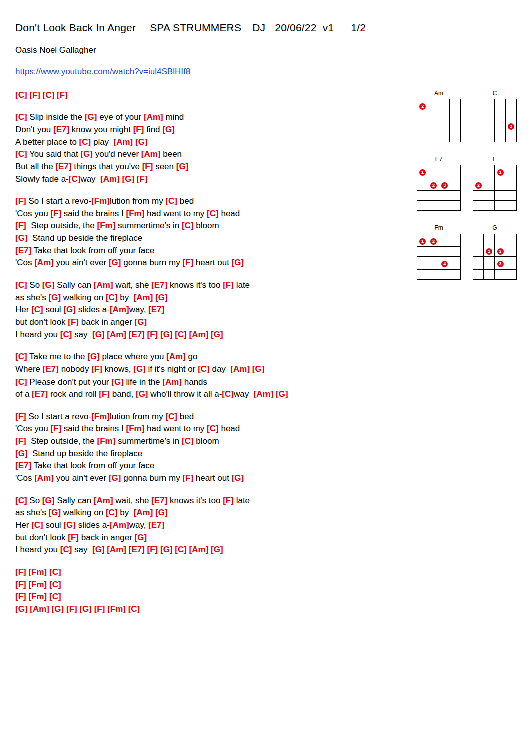Don't Look Back In Anger SPA STRUMMERS DJ 20/06/22 v11/2
Oasis Noel Gallagher
https://www.youtube.com/watch?v=iul4SBlHIf8
Am
| 2 | | | |
C
| | | | 3 |
E7
| 1 | | | |
| | 2 | 3 | |
F
| | | 1 | |
| 2 | | | |
Fm
| 1 | 2 | | |
| | | 4 | |
G
| | 1 | 2 | |
| | | 3 | |
[C] [F] [C] [F]
[C] Slip inside the [G] eye of your [Am] mind
Don't you [E7] know you might [F] find [G]
A better place to [C] play [Am] [G]
[C] You said that [G] you'd never [Am] been
But all the [E7] things that you've [F] seen [G]
Slowly fade a-[C] way [Am] [G] [F]
[F] So I start a revo-[Fm] lution from my [C] bed
'Cos you [F] said the brains I [Fm] had went to my [C] head
[F] Step outside, the [Fm] summertime's in [C] bloom
[G] Stand up beside the fireplace
[E7] Take that look from off your face
'Cos [Am] you ain't ever [G] gonna burn my [F] heart out [G]
[C] So [G] Sally can [Am] wait, she [E7] knows it's too [F] late
as she's [G] walking on [C] by [Am] [G]
Her [C] soul [G] slides a-[Am] way, [E7]
but don't look [F] back in anger [G]
I heard you [C] say [G] [Am] [E7] [F] [G] [C] [Am] [G]
[C] Take me to the [G] place where you [Am] go
Where [E7] nobody [F] knows, [G] if it's night or [C] day [Am] [G]
[C] Please don't put your [G] life in the [Am] hands
of a [E7] rock and roll [F] band, [G] who'll throw it all a-[C] way [Am] [G]
[F] So I start a revo-[Fm] lution from my [C] bed
'Cos you [F] said the brains I [Fm] had went to my [C] head
[F] Step outside, the [Fm] summertime's in [C] bloom
[G] Stand up beside the fireplace
[E7] Take that look from off your face
'Cos [Am] you ain't ever [G] gonna burn my [F] heart out [G]
[C] So [G] Sally can [Am] wait, she [E7] knows it's too [F] late
as she's [G] walking on [C] by [Am] [G]
Her [C] soul [G] slides a-[Am] way, [E7]
but don't look [F] back in anger [G]
I heard you [C] say [G] [Am] [E7] [F] [G] [C] [Am] [G]
[F] [Fm] [C]
[F] [Fm] [C]
[F] [Fm] [C]
[G] [Am] [G] [F] [G] [F] [Fm] [C]